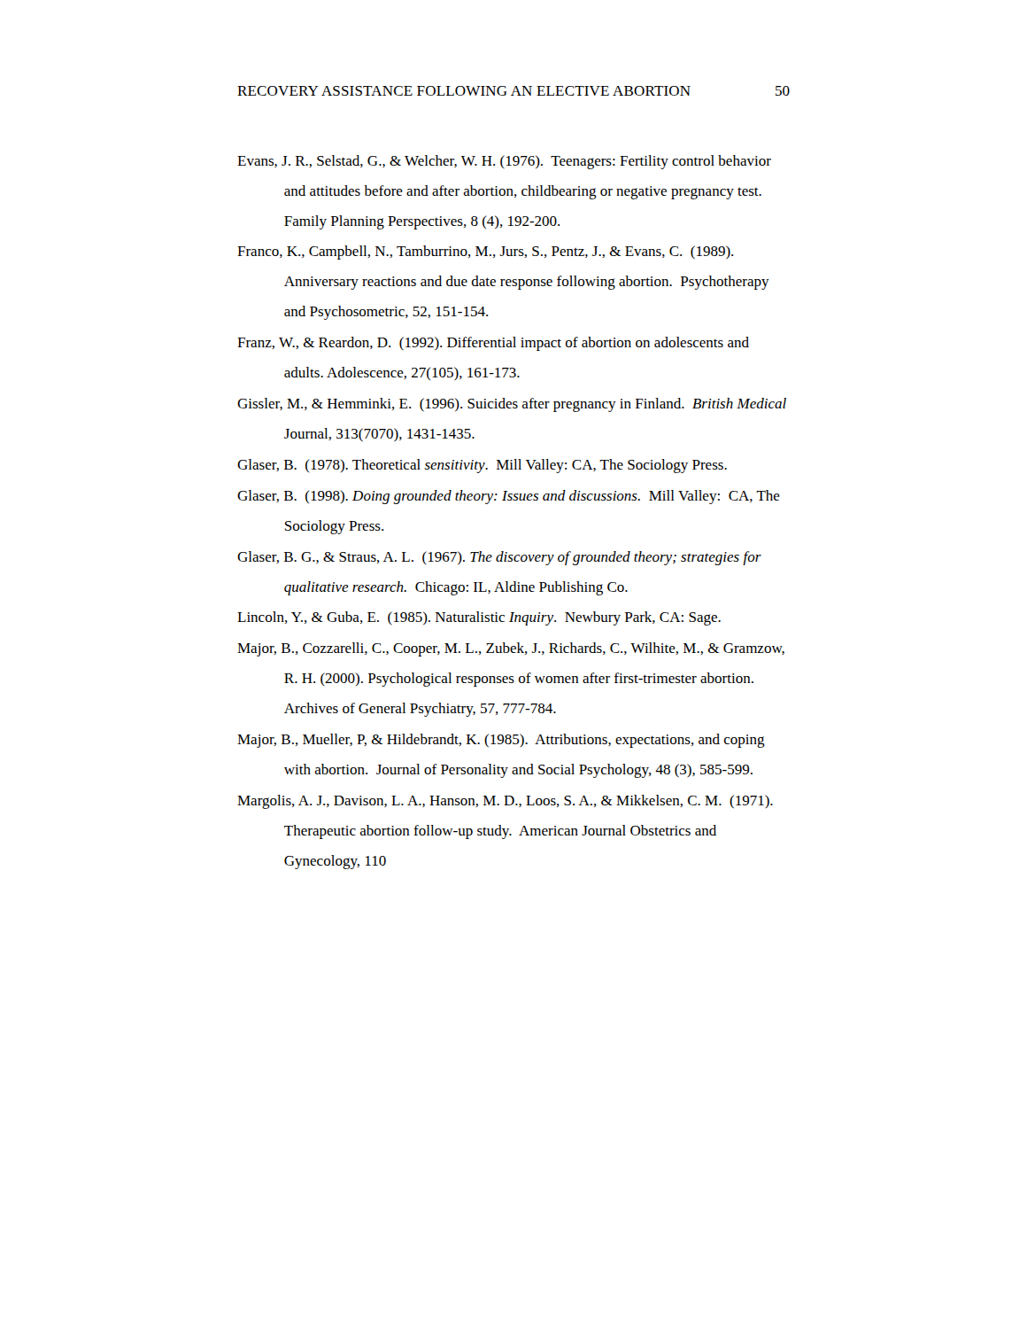Recovery Assistance Following an Elective Abortion 50
Evans, J. R., Selstad, G., & Welcher, W. H. (1976). Teenagers: Fertility control behavior and attitudes before and after abortion, childbearing or negative pregnancy test. Family Planning Perspectives, 8 (4), 192-200.
Franco, K., Campbell, N., Tamburrino, M., Jurs, S., Pentz, J., & Evans, C. (1989). Anniversary reactions and due date response following abortion. Psychotherapy and Psychosometric, 52, 151-154.
Franz, W., & Reardon, D. (1992). Differential impact of abortion on adolescents and adults. Adolescence, 27(105), 161-173.
Gissler, M., & Hemminki, E. (1996). Suicides after pregnancy in Finland. British Medical Journal, 313(7070), 1431-1435.
Glaser, B. (1978). Theoretical sensitivity. Mill Valley: CA, The Sociology Press.
Glaser, B. (1998). Doing grounded theory: Issues and discussions. Mill Valley: CA, The Sociology Press.
Glaser, B. G., & Straus, A. L. (1967). The discovery of grounded theory; strategies for qualitative research. Chicago: IL, Aldine Publishing Co.
Lincoln, Y., & Guba, E. (1985). Naturalistic Inquiry. Newbury Park, CA: Sage.
Major, B., Cozzarelli, C., Cooper, M. L., Zubek, J., Richards, C., Wilhite, M., & Gramzow, R. H. (2000). Psychological responses of women after first-trimester abortion. Archives of General Psychiatry, 57, 777-784.
Major, B., Mueller, P, & Hildebrandt, K. (1985). Attributions, expectations, and coping with abortion. Journal of Personality and Social Psychology, 48 (3), 585-599.
Margolis, A. J., Davison, L. A., Hanson, M. D., Loos, S. A., & Mikkelsen, C. M. (1971). Therapeutic abortion follow-up study. American Journal Obstetrics and Gynecology, 110